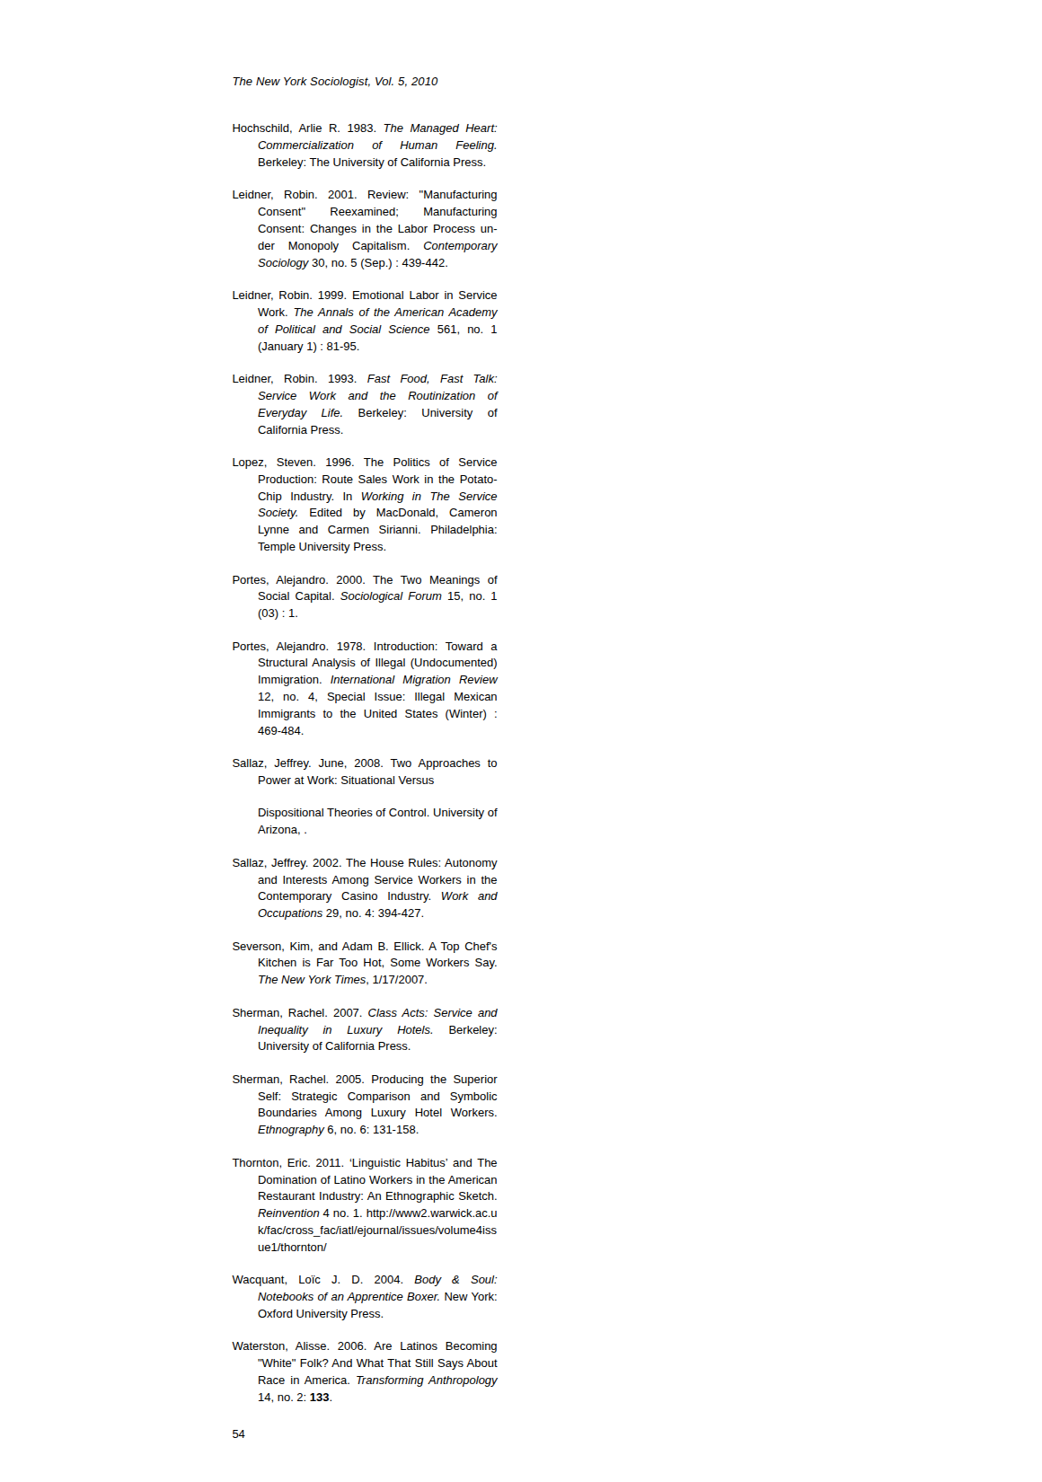The New York Sociologist, Vol. 5, 2010
Hochschild, Arlie R. 1983. The Managed Heart: Commercialization of Human Feeling. Berkeley: The University of California Press.
Leidner, Robin. 2001. Review: "Manufacturing Consent" Reexamined; Manufacturing Consent: Changes in the Labor Process under Monopoly Capitalism. Contemporary Sociology 30, no. 5 (Sep.) : 439-442.
Leidner, Robin. 1999. Emotional Labor in Service Work. The Annals of the American Academy of Political and Social Science 561, no. 1 (January 1) : 81-95.
Leidner, Robin. 1993. Fast Food, Fast Talk: Service Work and the Routinization of Everyday Life. Berkeley: University of California Press.
Lopez, Steven. 1996. The Politics of Service Production: Route Sales Work in the Potato-Chip Industry. In Working in The Service Society. Edited by MacDonald, Cameron Lynne and Carmen Sirianni. Philadelphia: Temple University Press.
Portes, Alejandro. 2000. The Two Meanings of Social Capital. Sociological Forum 15, no. 1 (03) : 1.
Portes, Alejandro. 1978. Introduction: Toward a Structural Analysis of Illegal (Undocumented) Immigration. International Migration Review 12, no. 4, Special Issue: Illegal Mexican Immigrants to the United States (Winter) : 469-484.
Sallaz, Jeffrey. June, 2008. Two Approaches to Power at Work: Situational Versus
Dispositional Theories of Control. University of Arizona, .
Sallaz, Jeffrey. 2002. The House Rules: Autonomy and Interests Among Service Workers in the Contemporary Casino Industry. Work and Occupations 29, no. 4: 394-427.
Severson, Kim, and Adam B. Ellick. A Top Chef's Kitchen is Far Too Hot, Some Workers Say. The New York Times, 1/17/2007.
Sherman, Rachel. 2007. Class Acts: Service and Inequality in Luxury Hotels. Berkeley: University of California Press.
Sherman, Rachel. 2005. Producing the Superior Self: Strategic Comparison and Symbolic Boundaries Among Luxury Hotel Workers. Ethnography 6, no. 6: 131-158.
Thornton, Eric. 2011. ‘Linguistic Habitus’ and The Domination of Latino Workers in the American Restaurant Industry: An Ethnographic Sketch. Reinvention 4 no. 1. http://www2.warwick.ac.uk/fac/cross_fac/iatl/ejournal/issues/volume4issue1/thornton/
Wacquant, Loïc J. D. 2004. Body & Soul: Notebooks of an Apprentice Boxer. New York: Oxford University Press.
Waterston, Alisse. 2006. Are Latinos Becoming "White" Folk? And What That Still Says About Race in America. Transforming Anthropology 14, no. 2: 133.
54